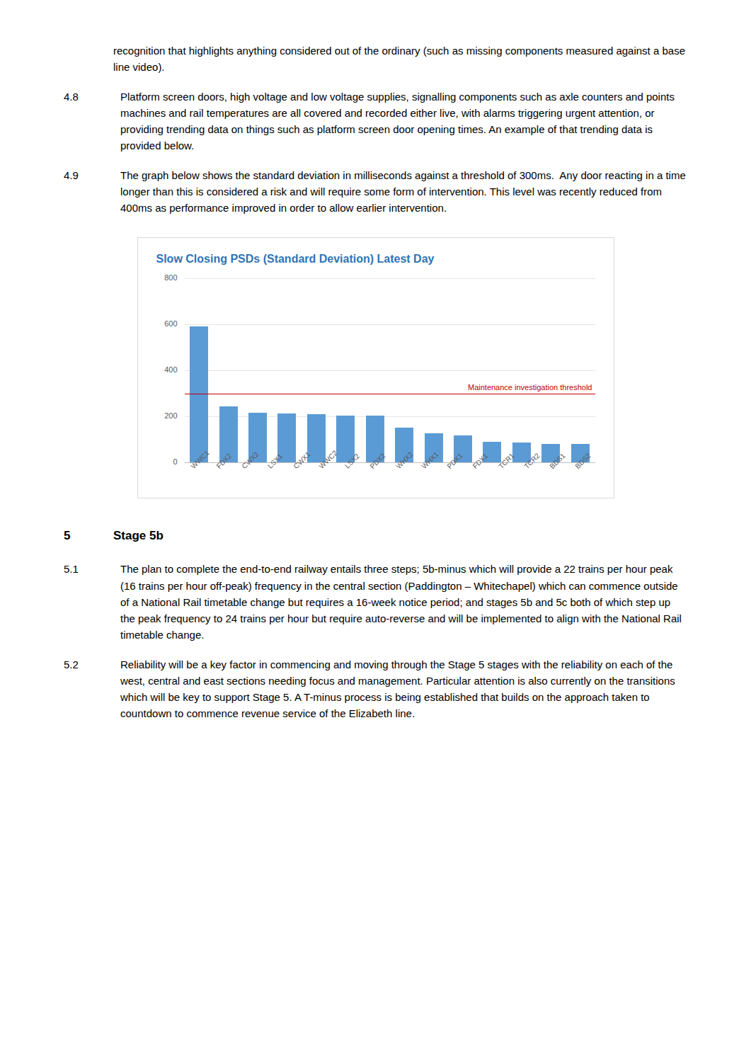recognition that highlights anything considered out of the ordinary (such as missing components measured against a base line video).
4.8
Platform screen doors, high voltage and low voltage supplies, signalling components such as axle counters and points machines and rail temperatures are all covered and recorded either live, with alarms triggering urgent attention, or providing trending data on things such as platform screen door opening times. An example of that trending data is provided below.
4.9
The graph below shows the standard deviation in milliseconds against a threshold of 300ms. Any door reacting in a time longer than this is considered a risk and will require some form of intervention. This level was recently reduced from 400ms as performance improved in order to allow earlier intervention.
Slow Closing PSDs (Standard Deviation) Latest Day
800 600 400 200 0
Maintenance investigation threshold
WWC1 FDX2 CWX2 LSX1 CWX1 WWC2 LSX2 PDX2 WHX2 WHX1 PDX1 FDX1 TCR1 TCR2 BDS1 BDS2
5 Stage 5b
5.1
The plan to complete the end-to-end railway entails three steps; 5b-minus which will provide a 22 trains per hour peak (16 trains per hour off-peak) frequency in the central section (Paddington – Whitechapel) which can commence outside of a National Rail timetable change but requires a 16-week notice period; and stages 5b and 5c both of which step up the peak frequency to 24 trains per hour but require auto-reverse and will be implemented to align with the National Rail timetable change.
5.2
Reliability will be a key factor in commencing and moving through the Stage 5 stages with the reliability on each of the west, central and east sections needing focus and management. Particular attention is also currently on the transitions which will be key to support Stage 5. A T-minus process is being established that builds on the approach taken to countdown to commence revenue service of the Elizabeth line.